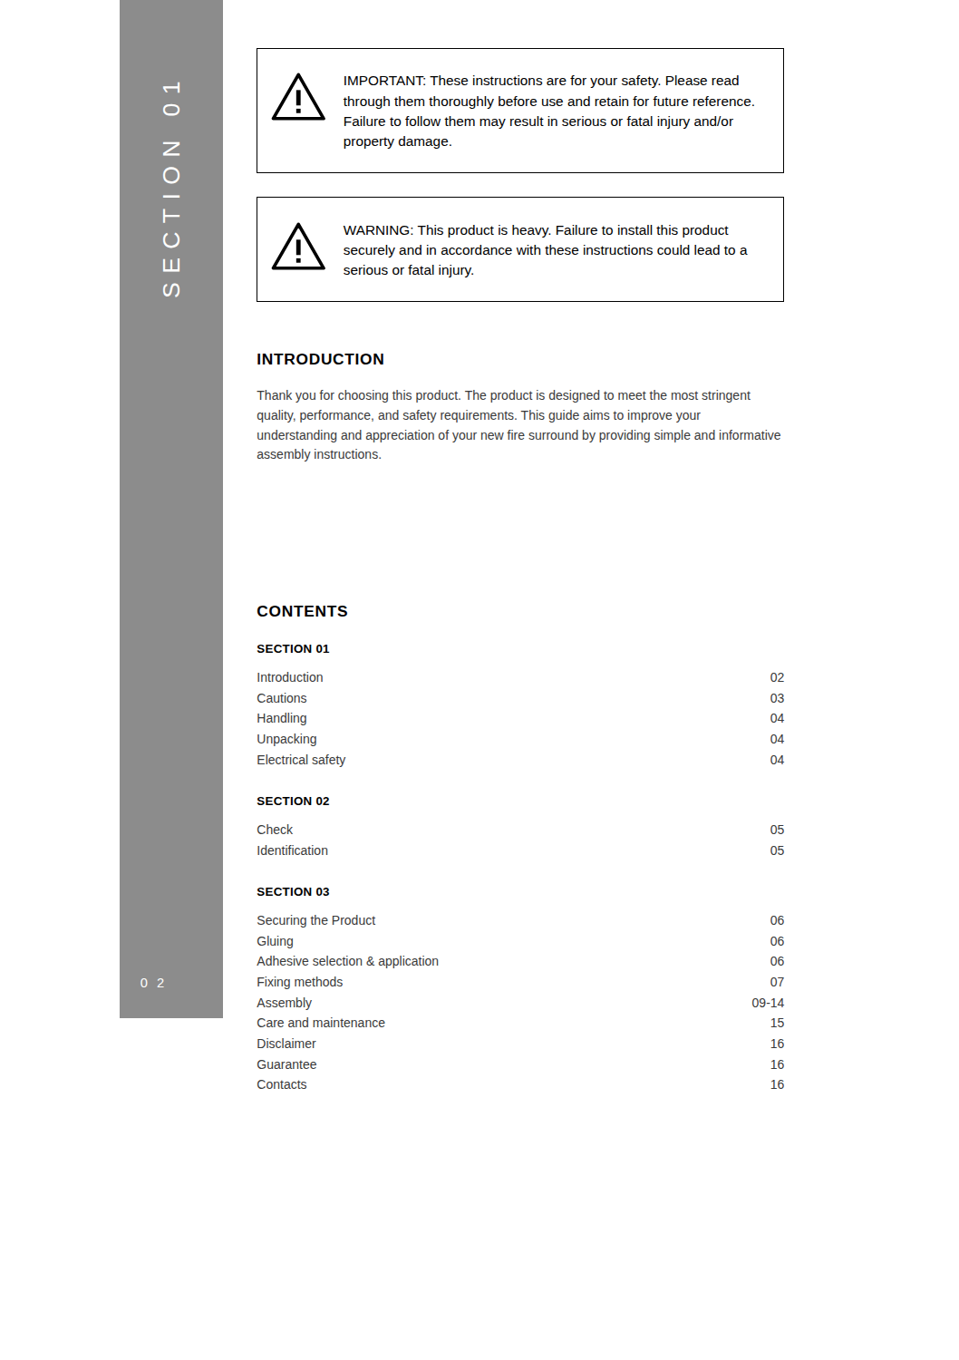SECTION 01
0 2
IMPORTANT: These instructions are for your safety. Please read through them thoroughly before use and retain for future reference. Failure to follow them may result in serious or fatal injury and/or property damage.
WARNING: This product is heavy. Failure to install this product securely and in accordance with these instructions could lead to a serious or fatal injury.
INTRODUCTION
Thank you for choosing this product. The product is designed to meet the most stringent quality, performance, and safety requirements. This guide aims to improve your understanding and appreciation of your new fire surround by providing simple and informative assembly instructions.
CONTENTS
SECTION 01
Introduction 02
Cautions 03
Handling 04
Unpacking 04
Electrical safety 04
SECTION 02
Check 05
Identification 05
SECTION 03
Securing the Product 06
Gluing 06
Adhesive selection & application 06
Fixing methods 07
Assembly 09-14
Care and maintenance 15
Disclaimer 16
Guarantee 16
Contacts 16